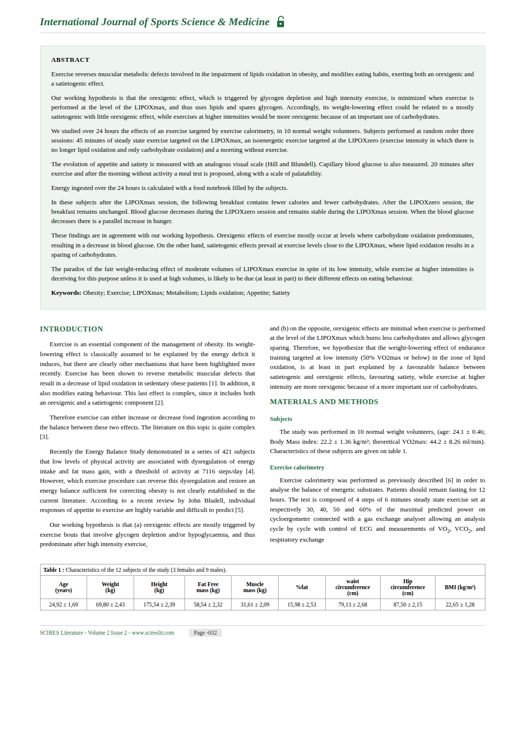International Journal of Sports Science & Medicine
ABSTRACT
Exercise reverses muscular metabolic defects involved in the impairment of lipids oxidation in obesity, and modifies eating habits, exerting both an orexigenic and a satietogenic effect.
Our working hypothesis is that the orexigenic effect, which is triggered by glycogen depletion and high intensity exercise, is minimized when exercise is performed at the level of the LIPOXmax, and thus uses lipids and spares glycogen. Accordingly, its weight-lowering effect could be related to a mostly satietogenic with little orexigenic effect, while exercises at higher intensities would be more orexigenic because of an important use of carbohydrates.
We studied over 24 hours the effects of an exercise targeted by exercise calorimetry, in 10 normal weight volunteers. Subjects performed at random order three sessions: 45 minutes of steady state exercise targeted on the LIPOXmax, an isoenergetic exercise targeted at the LIPOXzero (exercise intensity in which there is no longer lipid oxidation and only carbohydrate oxidation) and a morning without exercise.
The evolution of appetite and satiety is measured with an analogous visual scale (Hill and Blundell). Capillary blood glucose is also measured. 20 minutes after exercise and after the morning without activity a meal test is proposed, along with a scale of palatability.
Energy ingested over the 24 hours is calculated with a food notebook filled by the subjects.
In these subjects after the LIPOXmax session, the following breakfast contains fewer calories and fewer carbohydrates. After the LIPOXzero session, the breakfast remains unchanged. Blood glucose decreases during the LIPOXzero session and remains stable during the LIPOXmax session. When the blood glucose decreases there is a parallel increase in hunger.
These findings are in agreement with our working hypothesis. Orexigenic effects of exercise mostly occur at levels where carbohydrate oxidation predominates, resulting in a decrease in blood glucose. On the other hand, satietogenic effects prevail at exercise levels close to the LIPOXmax, where lipid oxidation results in a sparing of carbohydrates.
The paradox of the fair weight-reducing effect of moderate volumes of LIPOXmax exercise in spite of its low intensity, while exercise at higher intensities is deceiving for this purpose unless it is used at high volumes, is likely to be due (at least in part) to their different effects on eating behaviour.
Keywords: Obesity; Exercise; LIPOXmax; Metabolism; Lipids oxidation; Appetite; Satiety
INTRODUCTION
Exercise is an essential component of the management of obesity. Its weight-lowering effect is classically assumed to be explained by the energy deficit it induces, but there are clearly other mechanisms that have been highlighted more recently. Exercise has been shown to reverse metabolic muscular defects that result in a decrease of lipid oxidation in sedentary obese patients [1]. In addition, it also modifies eating behaviour. This last effect is complex, since it includes both an orexigenic and a satietogenic component [2].
Therefore exercise can either increase or decrease food ingestion according to the balance between these two effects. The literature on this topic is quite complex [3].
Recently the Energy Balance Study demonstrated in a series of 421 subjects that low levels of physical activity are associated with dysregulation of energy intake and fat mass gain, with a threshold of activity at 7116 steps/day [4]. However, which exercise procedure can reverse this dysregulation and restore an energy balance sufficient for correcting obesity is not clearly established in the current literature. According to a recent review by John Bludell, individual responses of appetite to exercise are highly variable and difficult to predict [5].
Our working hypothesis is that (a) orexigenic effects are mostly triggered by exercise bouts that involve glycogen depletion and/or hypoglycaemia, and thus predominate after high intensity exercise,
and (b) on the opposite, orexigenic effects are minimal when exercise is performed at the level of the LIPOXmax which burns less carbohydrates and allows glycogen sparing. Therefore, we hypothesize that the weight-lowering effect of endurance training targeted at low intensity (50% VO2max or below) in the zone of lipid oxidation, is at least in part explained by a favourable balance between satietogenic and orexigenic effects, favouring satiety, while exercise at higher intensity are more orexigenic because of a more important use of carbohydrates.
MATERIALS AND METHODS
Subjects
The study was performed in 10 normal weight volunteers, (age: 24.1 ± 0.46; Body Mass index: 22.2 ± 1.36 kg/m²; theoretical VO2max: 44.2 ± 8.26 ml/min). Characteristics of these subjects are given on table 1.
Exercise calorimetry
Exercise calorimetry was performed as previously described [6] in order to analyse the balance of energetic substrates. Patients should remain fasting for 12 hours. The test is composed of 4 steps of 6 minutes steady state exercise set at respectively 30, 40, 50 and 60% of the maximal predicted power on cycloergometer connected with a gas exchange analyser allowing an analysis cycle by cycle with control of ECG and measurements of VO2, VCO2, and respiratory exchange
Table 1 : Characteristics of the 12 subjects of the study (3 females and 9 males).
| Age (years) | Weight (kg) | Height (kg) | Fat Free mass (kg) | Muscle mass (kg) | %fat | waist circumference (cm) | Hip circumference (cm) | BMI (kg/m²) |
| --- | --- | --- | --- | --- | --- | --- | --- | --- |
| 24,92 ± 1,69 | 69,80 ± 2,43 | 175,54 ± 2,39 | 58,54 ± 2,32 | 31,61 ± 2,09 | 15,98 ± 2,53 | 79,13 ± 2,68 | 87,50 ± 2,15 | 22,65 ± 1,28 |
SCIRES Literature - Volume 2 Issue 2 - www.scireslit.com Page -032